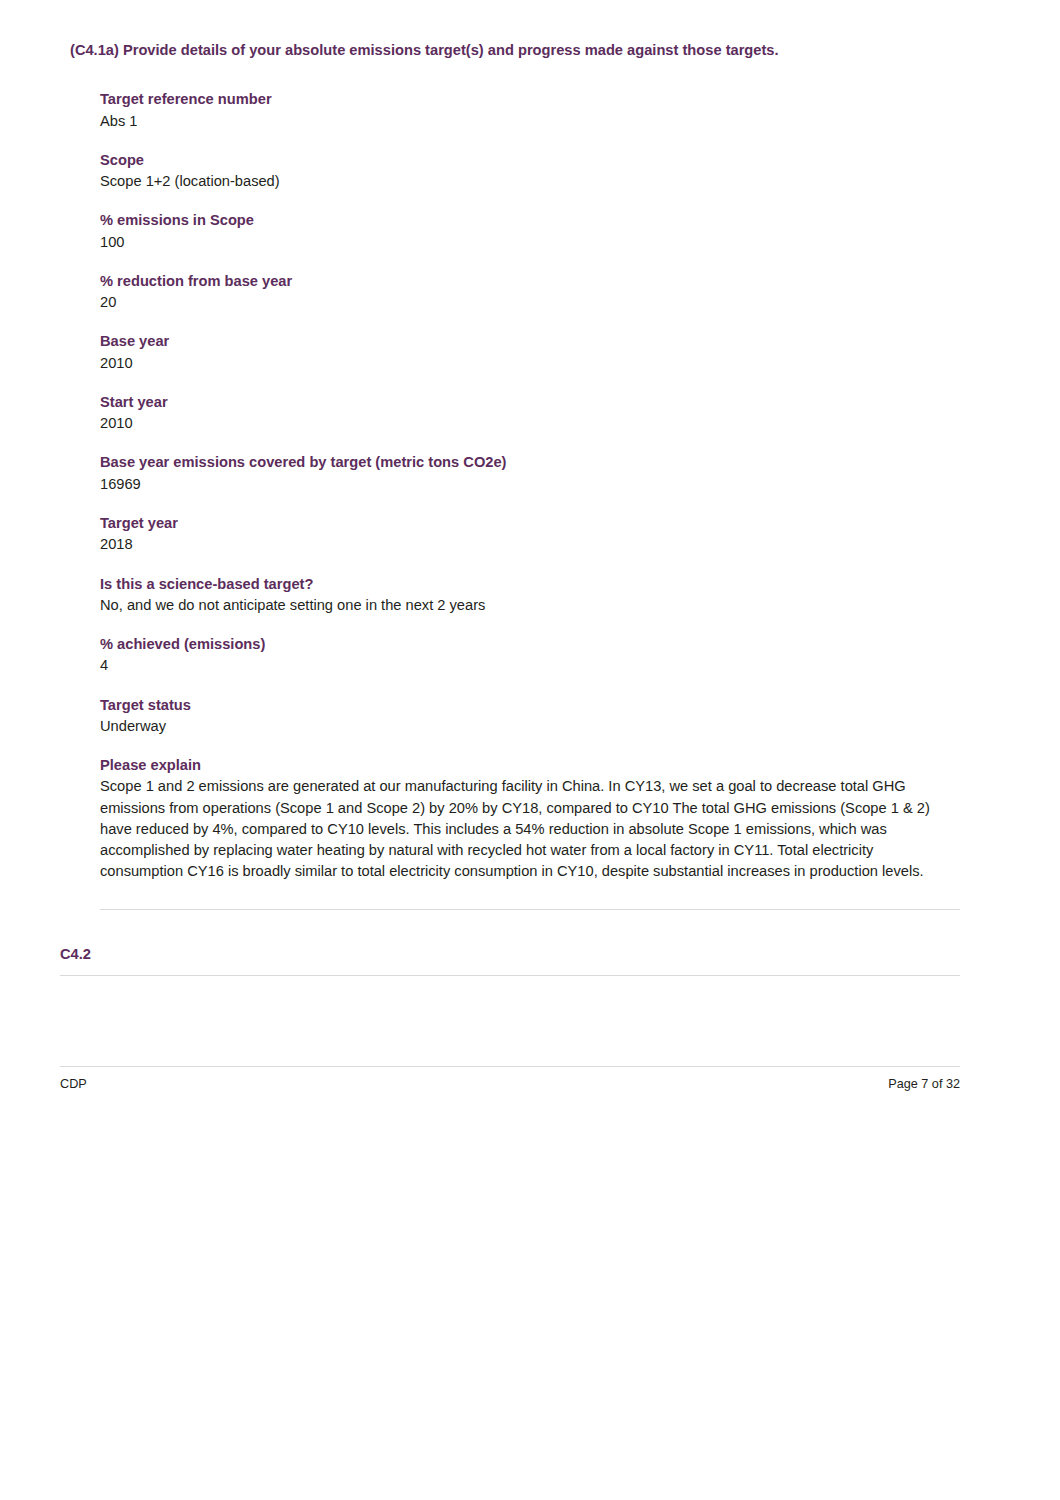(C4.1a) Provide details of your absolute emissions target(s) and progress made against those targets.
Target reference number
Abs 1
Scope
Scope 1+2 (location-based)
% emissions in Scope
100
% reduction from base year
20
Base year
2010
Start year
2010
Base year emissions covered by target (metric tons CO2e)
16969
Target year
2018
Is this a science-based target?
No, and we do not anticipate setting one in the next 2 years
% achieved (emissions)
4
Target status
Underway
Please explain
Scope 1 and 2 emissions are generated at our manufacturing facility in China. In CY13, we set a goal to decrease total GHG emissions from operations (Scope 1 and Scope 2) by 20% by CY18, compared to CY10 The total GHG emissions (Scope 1 & 2) have reduced by 4%, compared to CY10 levels. This includes a 54% reduction in absolute Scope 1 emissions, which was accomplished by replacing water heating by natural with recycled hot water from a local factory in CY11. Total electricity consumption CY16 is broadly similar to total electricity consumption in CY10, despite substantial increases in production levels.
C4.2
CDP Page 7 of 32